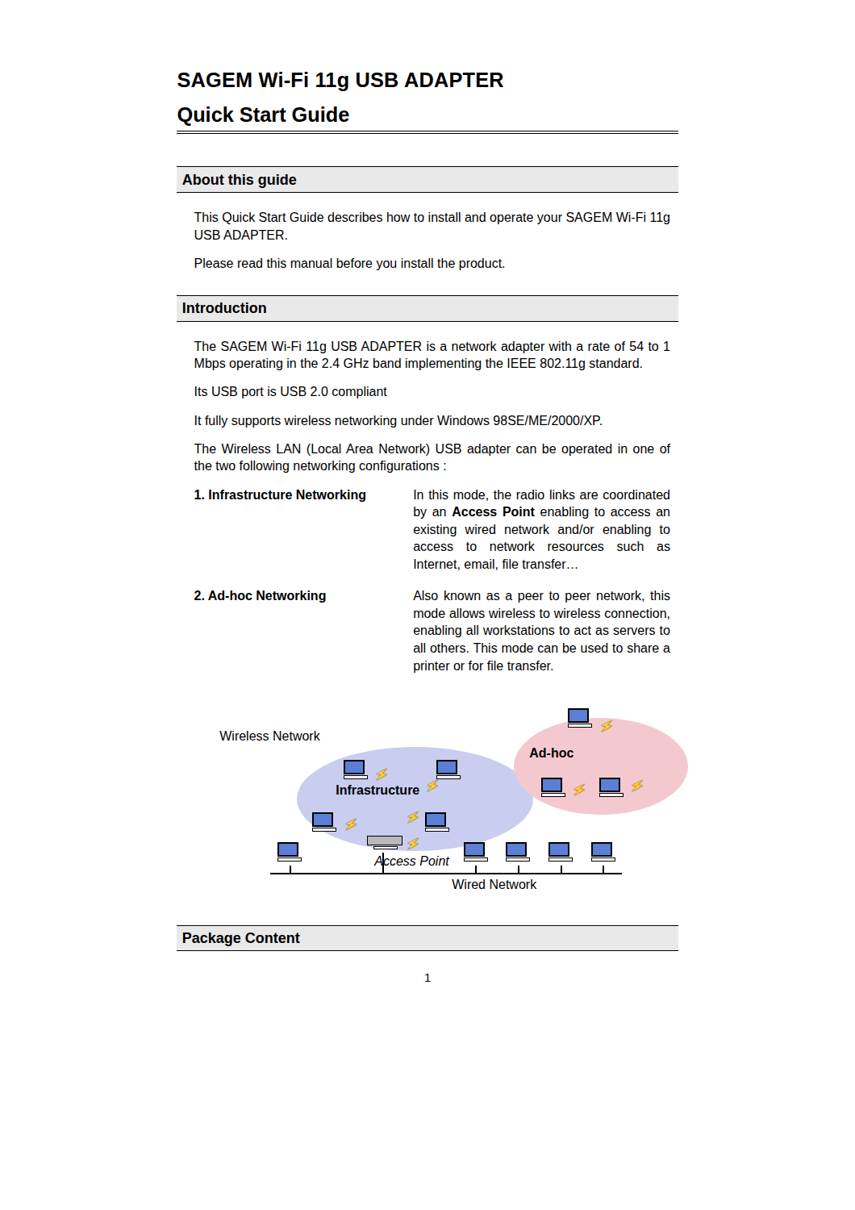SAGEM Wi-Fi 11g USB ADAPTER
Quick Start Guide
About this guide
This Quick Start Guide describes how to install and operate your SAGEM Wi-Fi 11g USB ADAPTER.
Please read this manual before you install the product.
Introduction
The SAGEM Wi-Fi 11g USB ADAPTER is a network adapter with a rate of 54 to 1 Mbps operating in the 2.4 GHz band implementing the IEEE 802.11g standard.
Its USB port is USB 2.0 compliant
It fully supports wireless networking under Windows 98SE/ME/2000/XP.
The Wireless LAN (Local Area Network) USB adapter can be operated in one of the two following networking configurations :
| 1. Infrastructure Networking | In this mode, the radio links are coordinated by an Access Point enabling to access an existing wired network and/or enabling to access to network resources such as Internet, email, file transfer… |
| 2. Ad-hoc Networking | Also known as a peer to peer network, this mode allows wireless to wireless connection, enabling all workstations to act as servers to all others. This mode can be used to share a printer or for file transfer. |
Wireless Network Ad-hoc Infrastructure Access Point Wired Network
⚡
⚡
⚡
⚡
⚡
⚡
⚡
⚡
Package Content
1